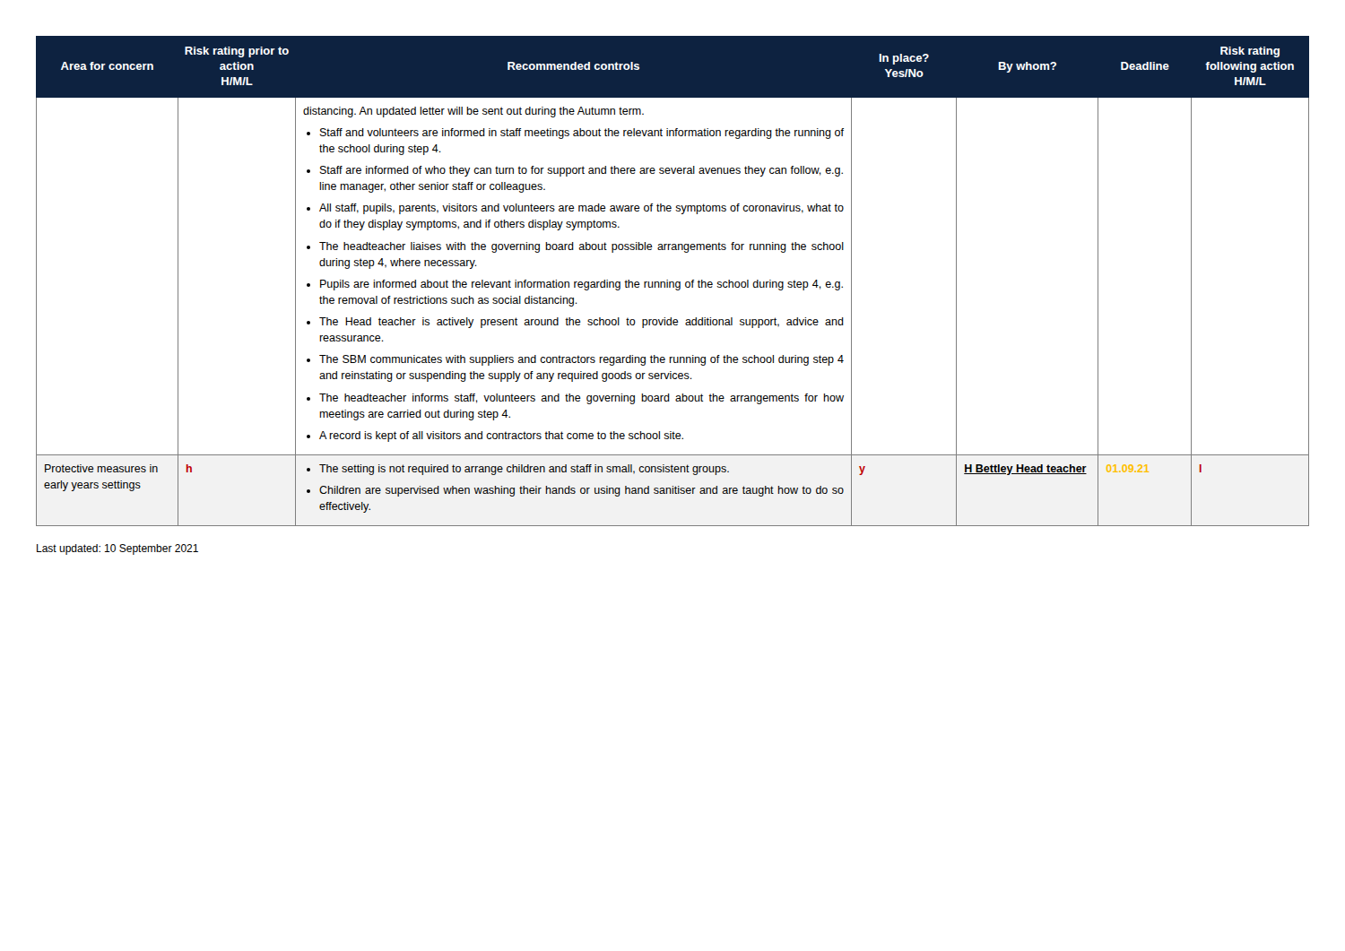| Area for concern | Risk rating prior to action H/M/L | Recommended controls | In place? Yes/No | By whom? | Deadline | Risk rating following action H/M/L |
| --- | --- | --- | --- | --- | --- | --- |
| | | distancing. An updated letter will be sent out during the Autumn term. Staff and volunteers are informed in staff meetings about the relevant information regarding the running of the school during step 4. Staff are informed of who they can turn to for support and there are several avenues they can follow, e.g. line manager, other senior staff or colleagues. All staff, pupils, parents, visitors and volunteers are made aware of the symptoms of coronavirus, what to do if they display symptoms, and if others display symptoms. The headteacher liaises with the governing board about possible arrangements for running the school during step 4, where necessary. Pupils are informed about the relevant information regarding the running of the school during step 4, e.g. the removal of restrictions such as social distancing. The Head teacher is actively present around the school to provide additional support, advice and reassurance. The SBM communicates with suppliers and contractors regarding the running of the school during step 4 and reinstating or suspending the supply of any required goods or services. The headteacher informs staff, volunteers and the governing board about the arrangements for how meetings are carried out during step 4. A record is kept of all visitors and contractors that come to the school site. | | | | |
| Protective measures in early years settings | h | The setting is not required to arrange children and staff in small, consistent groups. Children are supervised when washing their hands or using hand sanitiser and are taught how to do so effectively. | y | H Bettley Head teacher | 01.09.21 | l |
Last updated: 10 September 2021